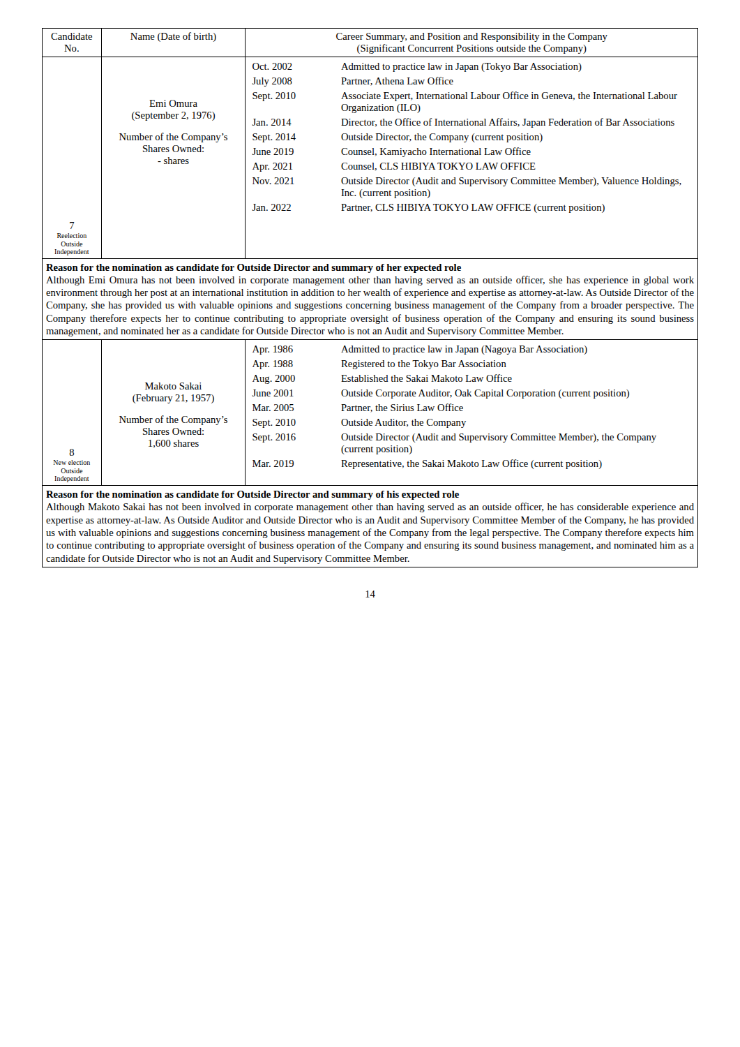| Candidate No. | Name (Date of birth) | Career Summary, and Position and Responsibility in the Company (Significant Concurrent Positions outside the Company) |
| --- | --- | --- |
| 7 Reelection Outside Independent | Emi Omura (September 2, 1976) Number of the Company’s Shares Owned: - shares | / Oct. 2002 / Admitted to practice law in Japan (Tokyo Bar Association) / / July 2008 / Partner, Athena Law Office / / Sept. 2010 / Associate Expert, International Labour Office in Geneva, the International Labour Organization (ILO) / / Jan. 2014 / Director, the Office of International Affairs, Japan Federation of Bar Associations / / Sept. 2014 / Outside Director, the Company (current position) / / June 2019 / Counsel, Kamiyacho International Law Office / / Apr. 2021 / Counsel, CLS HIBIYA TOKYO LAW OFFICE / / Nov. 2021 / Outside Director (Audit and Supervisory Committee Member), Valuence Holdings, Inc. (current position) / / Jan. 2022 / Partner, CLS HIBIYA TOKYO LAW OFFICE (current position) / |
| Reason for the nomination as candidate for Outside Director and summary of her expected role Although Emi Omura has not been involved in corporate management other than having served as an outside officer, she has experience in global work environment through her post at an international institution in addition to her wealth of experience and expertise as attorney-at-law. As Outside Director of the Company, she has provided us with valuable opinions and suggestions concerning business management of the Company from a broader perspective. The Company therefore expects her to continue contributing to appropriate oversight of business operation of the Company and ensuring its sound business management, and nominated her as a candidate for Outside Director who is not an Audit and Supervisory Committee Member. |
| 8 New election Outside Independent | Makoto Sakai (February 21, 1957) Number of the Company’s Shares Owned: 1,600 shares | / Apr. 1986 / Admitted to practice law in Japan (Nagoya Bar Association) / / Apr. 1988 / Registered to the Tokyo Bar Association / / Aug. 2000 / Established the Sakai Makoto Law Office / / June 2001 / Outside Corporate Auditor, Oak Capital Corporation (current position) / / Mar. 2005 / Partner, the Sirius Law Office / / Sept. 2010 / Outside Auditor, the Company / / Sept. 2016 / Outside Director (Audit and Supervisory Committee Member), the Company (current position) / / Mar. 2019 / Representative, the Sakai Makoto Law Office (current position) / |
| Reason for the nomination as candidate for Outside Director and summary of his expected role Although Makoto Sakai has not been involved in corporate management other than having served as an outside officer, he has considerable experience and expertise as attorney-at-law. As Outside Auditor and Outside Director who is an Audit and Supervisory Committee Member of the Company, he has provided us with valuable opinions and suggestions concerning business management of the Company from the legal perspective. The Company therefore expects him to continue contributing to appropriate oversight of business operation of the Company and ensuring its sound business management, and nominated him as a candidate for Outside Director who is not an Audit and Supervisory Committee Member. |
14